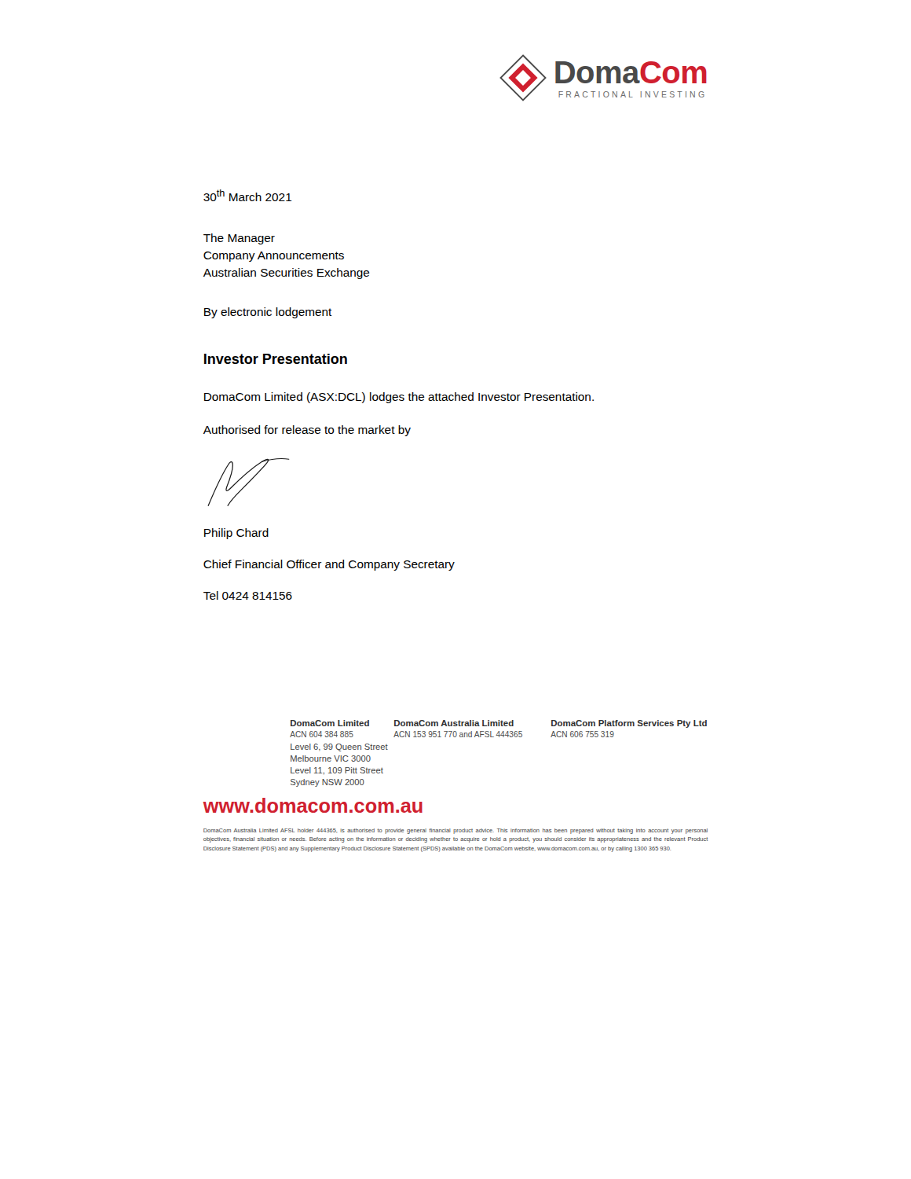DomaCom
FRACTIONAL INVESTING
30th March 2021
The Manager
Company Announcements
Australian Securities Exchange
By electronic lodgement
Investor Presentation
DomaCom Limited (ASX:DCL) lodges the attached Investor Presentation.
Authorised for release to the market by
Philip Chard
Chief Financial Officer and Company Secretary
Tel 0424 814156
DomaCom Limited DomaCom Australia Limited DomaCom Platform Services Pty Ltd
ACN 604 384 885 ACN 153 951 770 and AFSL 444365 ACN 606 755 319
Level 6, 99 Queen Street
Melbourne VIC 3000
Level 11, 109 Pitt Street
Sydney NSW 2000
www.domacom.com.au
DomaCom Australia Limited AFSL holder 444365, is authorised to provide general financial product advice. This information has been prepared without taking into account your personal objectives, financial situation or needs. Before acting on the information or deciding whether to acquire or hold a product, you should consider its appropriateness and the relevant Product Disclosure Statement (PDS) and any Supplementary Product Disclosure Statement (SPDS) available on the DomaCom website, www.domacom.com.au, or by calling 1300 365 930.